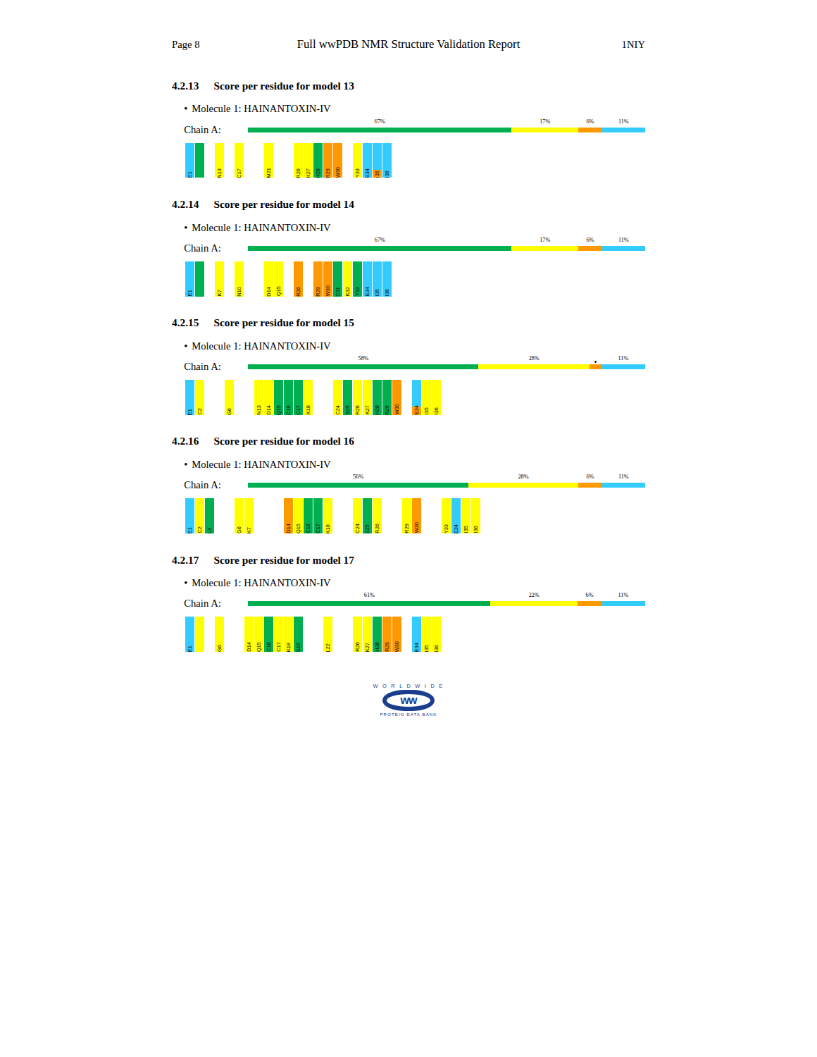Page 8
Full wwPDB NMR Structure Validation Report
1NIY
4.2.13 Score per residue for model 13
•Molecule 1: HAINANTOXIN-IV
Chain A:
67%
17%
6%
11%
E1
N13
C17
M21
R26
K27
H28
R29
W30
Y33
E34
I35
I36
4.2.14 Score per residue for model 14
•Molecule 1: HAINANTOXIN-IV
Chain A:
67%
17%
6%
11%
E1
K7
N10
D14
Q15
R26
R29
W30
C31
K32
Y33
E34
I35
I36
4.2.15 Score per residue for model 15
•Molecule 1: HAINANTOXIN-IV
Chain A:
58%
28%
•
11%
E1
C2
G6
N13
D14
Q15
C16
C17
K18
C24
S25
R26
K27
H28
R29
W30
E34
I35
I36
4.2.16 Score per residue for model 16
•Molecule 1: HAINANTOXIN-IV
Chain A:
56%
28%
6%
11%
E1
C2
L3
G6
K7
D14
Q15
C16
C17
K18
C24
S25
R26
R29
W30
Y33
E34
I35
I36
4.2.17 Score per residue for model 17
•Molecule 1: HAINANTOXIN-IV
Chain A:
61%
22%
6%
11%
E1
G6
D14
Q15
C16
C17
K18
S19
L22
R26
K27
H28
R29
W30
E34
I35
I36
W O R L D W I D E
ww
PROTEIN DATA BANK